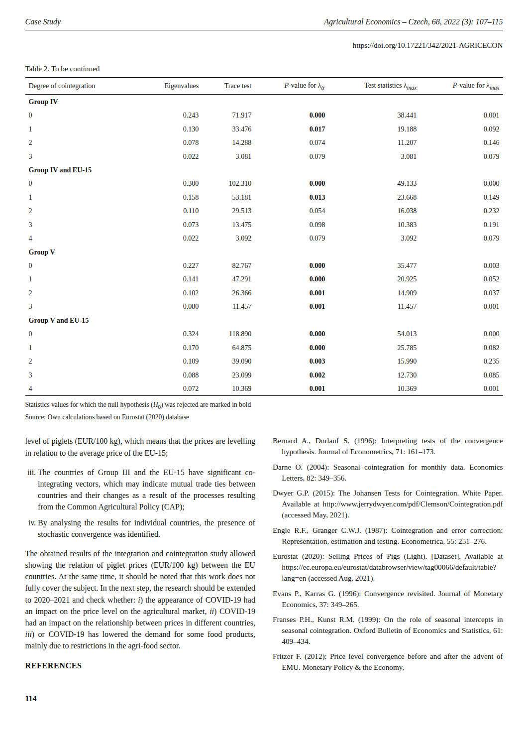Case Study Agricultural Economics – Czech, 68, 2022 (3): 107–115
https://doi.org/10.17221/342/2021-AGRICECON
Table 2. To be continued
| Degree of cointegration | Eigenvalues | Trace test | P -value for λ tr | Test statistics λ max | P -value for λ max |
| --- | --- | --- | --- | --- | --- |
| Group IV |
| 0 | 0.243 | 71.917 | 0.000 | 38.441 | 0.001 |
| 1 | 0.130 | 33.476 | 0.017 | 19.188 | 0.092 |
| 2 | 0.078 | 14.288 | 0.074 | 11.207 | 0.146 |
| 3 | 0.022 | 3.081 | 0.079 | 3.081 | 0.079 |
| Group IV and EU-15 |
| 0 | 0.300 | 102.310 | 0.000 | 49.133 | 0.000 |
| 1 | 0.158 | 53.181 | 0.013 | 23.668 | 0.149 |
| 2 | 0.110 | 29.513 | 0.054 | 16.038 | 0.232 |
| 3 | 0.073 | 13.475 | 0.098 | 10.383 | 0.191 |
| 4 | 0.022 | 3.092 | 0.079 | 3.092 | 0.079 |
| Group V |
| 0 | 0.227 | 82.767 | 0.000 | 35.477 | 0.003 |
| 1 | 0.141 | 47.291 | 0.000 | 20.925 | 0.052 |
| 2 | 0.102 | 26.366 | 0.001 | 14.909 | 0.037 |
| 3 | 0.080 | 11.457 | 0.001 | 11.457 | 0.001 |
| Group V and EU-15 |
| 0 | 0.324 | 118.890 | 0.000 | 54.013 | 0.000 |
| 1 | 0.170 | 64.875 | 0.000 | 25.785 | 0.082 |
| 2 | 0.109 | 39.090 | 0.003 | 15.990 | 0.235 |
| 3 | 0.088 | 23.099 | 0.002 | 12.730 | 0.085 |
| 4 | 0.072 | 10.369 | 0.001 | 10.369 | 0.001 |
Statistics values for which the null hypothesis (H0) was rejected are marked in bold
Source: Own calculations based on Eurostat (2020) database
level of piglets (EUR/100 kg), which means that the prices are levelling in relation to the average price of the EU-15;
The countries of Group III and the EU-15 have significant co-integrating vectors, which may indicate mutual trade ties between countries and their changes as a result of the processes resulting from the Common Agricultural Policy (CAP);
By analysing the results for individual countries, the presence of stochastic convergence was identified.
The obtained results of the integration and cointegration study allowed showing the relation of piglet prices (EUR/100 kg) between the EU countries. At the same time, it should be noted that this work does not fully cover the subject. In the next step, the research should be extended to 2020–2021 and check whether: i) the appearance of COVID-19 had an impact on the price level on the agricultural market, ii) COVID-19 had an impact on the relationship between prices in different countries, iii) or COVID-19 has lowered the demand for some food products, mainly due to restrictions in the agri-food sector.
REFERENCES
Bernard A., Durlauf S. (1996): Interpreting tests of the convergence hypothesis. Journal of Econometrics, 71: 161–173.
Darne O. (2004): Seasonal cointegration for monthly data. Economics Letters, 82: 349–356.
Dwyer G.P. (2015): The Johansen Tests for Cointegration. White Paper. Available at http://www.jerrydwyer.com/pdf/Clemson/Cointegration.pdf (accessed May, 2021).
Engle R.F., Granger C.W.J. (1987): Cointegration and error correction: Representation, estimation and testing. Econometrica, 55: 251–276.
Eurostat (2020): Selling Prices of Pigs (Light). [Dataset]. Available at https://ec.europa.eu/eurostat/databrowser/view/tag00066/default/table?lang=en (accessed Aug, 2021).
Evans P., Karras G. (1996): Convergence revisited. Journal of Monetary Economics, 37: 349–265.
Franses P.H., Kunst R.M. (1999): On the role of seasonal intercepts in seasonal cointegration. Oxford Bulletin of Economics and Statistics, 61: 409–434.
Fritzer F. (2012): Price level convergence before and after the advent of EMU. Monetary Policy & the Economy,
114